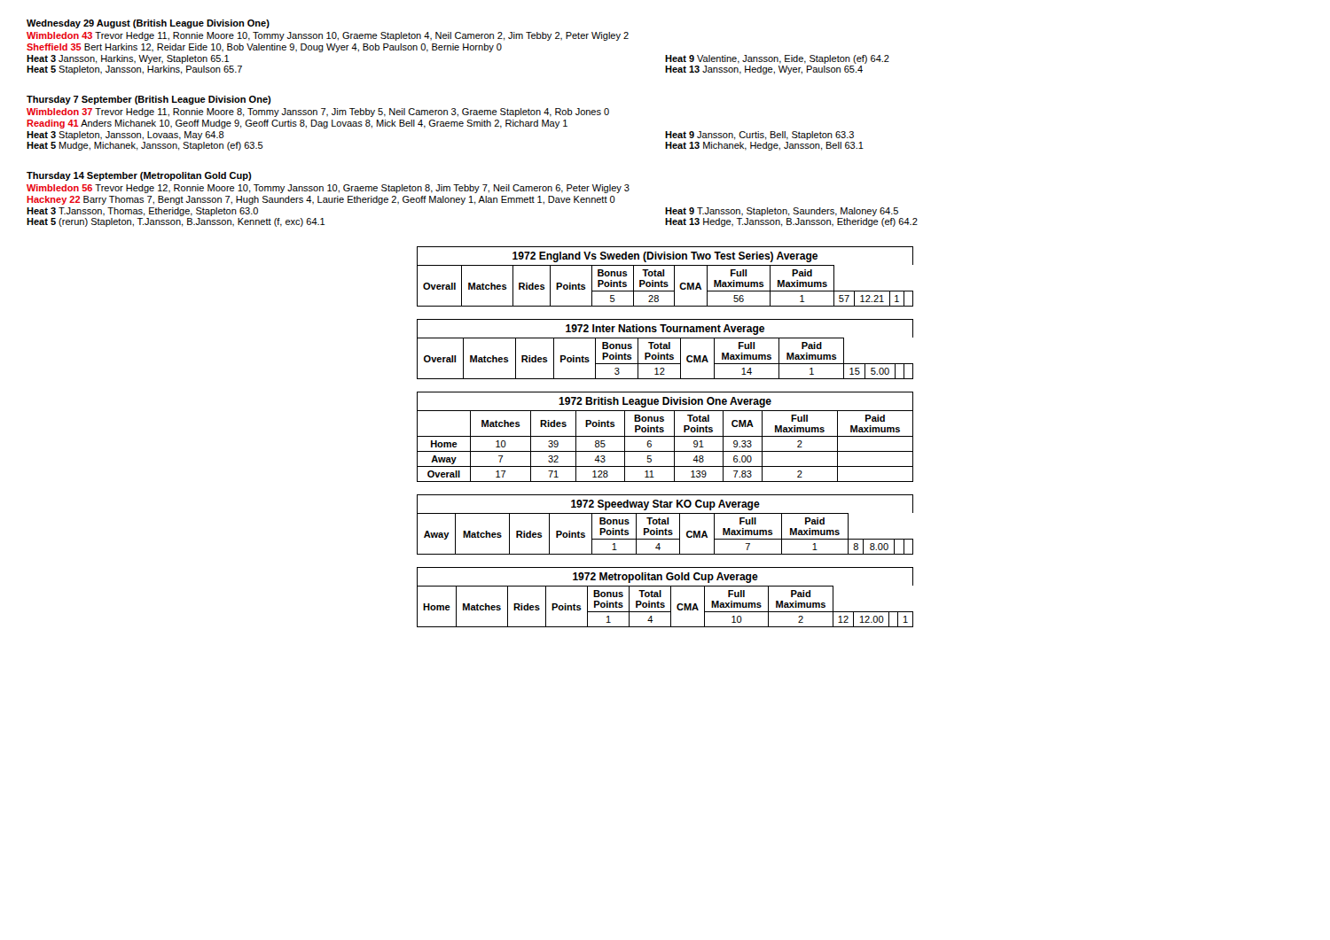Wednesday 29 August (British League Division One)
Wimbledon 43 Trevor Hedge 11, Ronnie Moore 10, Tommy Jansson 10, Graeme Stapleton 4, Neil Cameron 2, Jim Tebby 2, Peter Wigley 2
Sheffield 35 Bert Harkins 12, Reidar Eide 10, Bob Valentine 9, Doug Wyer 4, Bob Paulson 0, Bernie Hornby 0
| Heat 3 Jansson, Harkins, Wyer, Stapleton 65.1 | Heat 9 Valentine, Jansson, Eide, Stapleton (ef) 64.2 |
| Heat 5 Stapleton, Jansson, Harkins, Paulson 65.7 | Heat 13 Jansson, Hedge, Wyer, Paulson 65.4 |
Thursday 7 September (British League Division One)
Wimbledon 37 Trevor Hedge 11, Ronnie Moore 8, Tommy Jansson 7, Jim Tebby 5, Neil Cameron 3, Graeme Stapleton 4, Rob Jones 0
Reading 41 Anders Michanek 10, Geoff Mudge 9, Geoff Curtis 8, Dag Lovaas 8, Mick Bell 4, Graeme Smith 2, Richard May 1
| Heat 3 Stapleton, Jansson, Lovaas, May 64.8 | Heat 9 Jansson, Curtis, Bell, Stapleton 63.3 |
| Heat 5 Mudge, Michanek, Jansson, Stapleton (ef) 63.5 | Heat 13 Michanek, Hedge, Jansson, Bell 63.1 |
Thursday 14 September (Metropolitan Gold Cup)
Wimbledon 56 Trevor Hedge 12, Ronnie Moore 10, Tommy Jansson 10, Graeme Stapleton 8, Jim Tebby 7, Neil Cameron 6, Peter Wigley 3
Hackney 22 Barry Thomas 7, Bengt Jansson 7, Hugh Saunders 4, Laurie Etheridge 2, Geoff Maloney 1, Alan Emmett 1, Dave Kennett 0
| Heat 3 T.Jansson, Thomas, Etheridge, Stapleton 63.0 | Heat 9 T.Jansson, Stapleton, Saunders, Maloney 64.5 |
| Heat 5 (rerun) Stapleton, T.Jansson, B.Jansson, Kennett (f, exc) 64.1 | Heat 13 Hedge, T.Jansson, B.Jansson, Etheridge (ef) 64.2 |
1972 England Vs Sweden (Division Two Test Series) Average
| Overall | Matches | Rides | Points | Bonus Points | Total Points | CMA | Full Maximums | Paid Maximums |
| --- | --- | --- | --- | --- | --- | --- | --- | --- |
| 5 | 28 | 56 | 1 | 57 | 12.21 | 1 | |
1972 Inter Nations Tournament Average
| Overall | Matches | Rides | Points | Bonus Points | Total Points | CMA | Full Maximums | Paid Maximums |
| --- | --- | --- | --- | --- | --- | --- | --- | --- |
| 3 | 12 | 14 | 1 | 15 | 5.00 | | |
1972 British League Division One Average
| | Matches | Rides | Points | Bonus Points | Total Points | CMA | Full Maximums | Paid Maximums |
| --- | --- | --- | --- | --- | --- | --- | --- | --- |
| Home | 10 | 39 | 85 | 6 | 91 | 9.33 | 2 | |
| Away | 7 | 32 | 43 | 5 | 48 | 6.00 | | |
| Overall | 17 | 71 | 128 | 11 | 139 | 7.83 | 2 | |
1972 Speedway Star KO Cup Average
| Away | Matches | Rides | Points | Bonus Points | Total Points | CMA | Full Maximums | Paid Maximums |
| --- | --- | --- | --- | --- | --- | --- | --- | --- |
| 1 | 4 | 7 | 1 | 8 | 8.00 | | |
1972 Metropolitan Gold Cup Average
| Home | Matches | Rides | Points | Bonus Points | Total Points | CMA | Full Maximums | Paid Maximums |
| --- | --- | --- | --- | --- | --- | --- | --- | --- |
| 1 | 4 | 10 | 2 | 12 | 12.00 | | 1 |